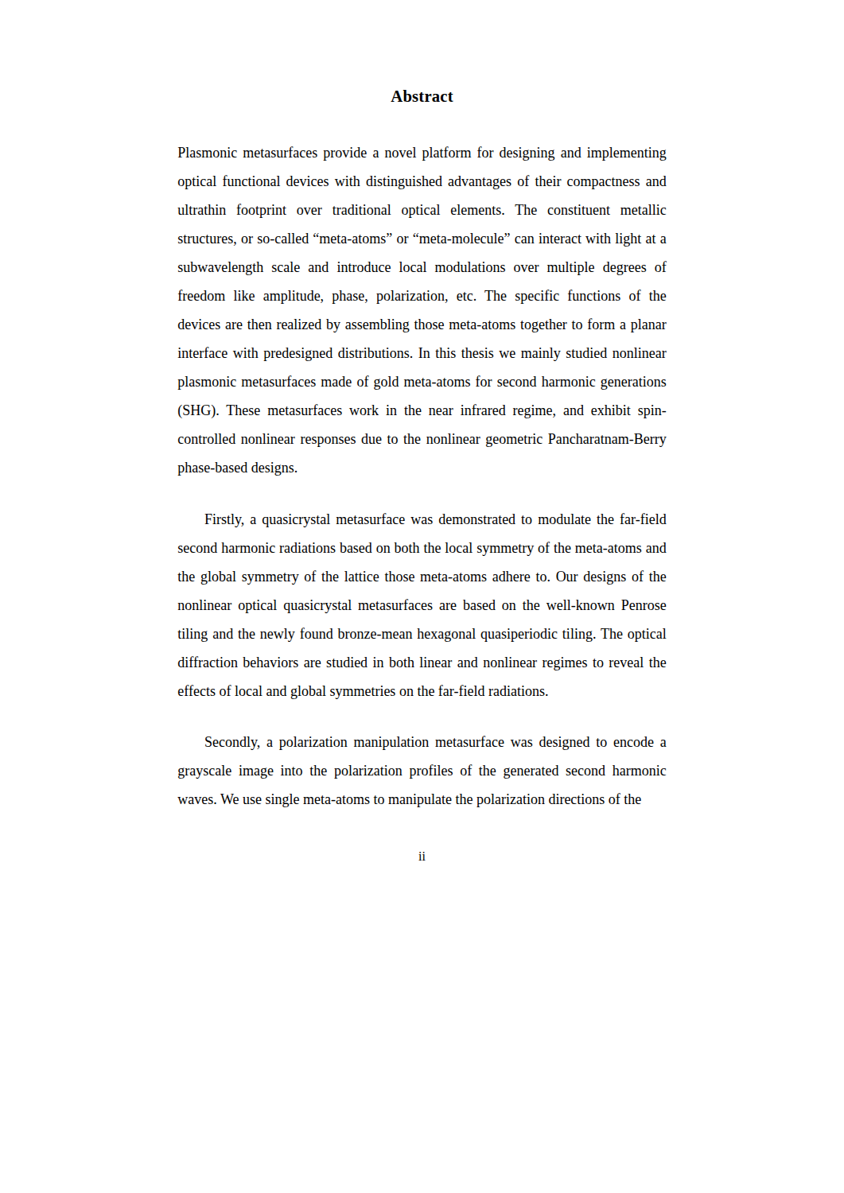Abstract
Plasmonic metasurfaces provide a novel platform for designing and implementing optical functional devices with distinguished advantages of their compactness and ultrathin footprint over traditional optical elements. The constituent metallic structures, or so-called “meta-atoms” or “meta-molecule” can interact with light at a subwavelength scale and introduce local modulations over multiple degrees of freedom like amplitude, phase, polarization, etc. The specific functions of the devices are then realized by assembling those meta-atoms together to form a planar interface with predesigned distributions. In this thesis we mainly studied nonlinear plasmonic metasurfaces made of gold meta-atoms for second harmonic generations (SHG). These metasurfaces work in the near infrared regime, and exhibit spin-controlled nonlinear responses due to the nonlinear geometric Pancharatnam-Berry phase-based designs.
Firstly, a quasicrystal metasurface was demonstrated to modulate the far-field second harmonic radiations based on both the local symmetry of the meta-atoms and the global symmetry of the lattice those meta-atoms adhere to. Our designs of the nonlinear optical quasicrystal metasurfaces are based on the well-known Penrose tiling and the newly found bronze-mean hexagonal quasiperiodic tiling. The optical diffraction behaviors are studied in both linear and nonlinear regimes to reveal the effects of local and global symmetries on the far-field radiations.
Secondly, a polarization manipulation metasurface was designed to encode a grayscale image into the polarization profiles of the generated second harmonic waves. We use single meta-atoms to manipulate the polarization directions of the
ii